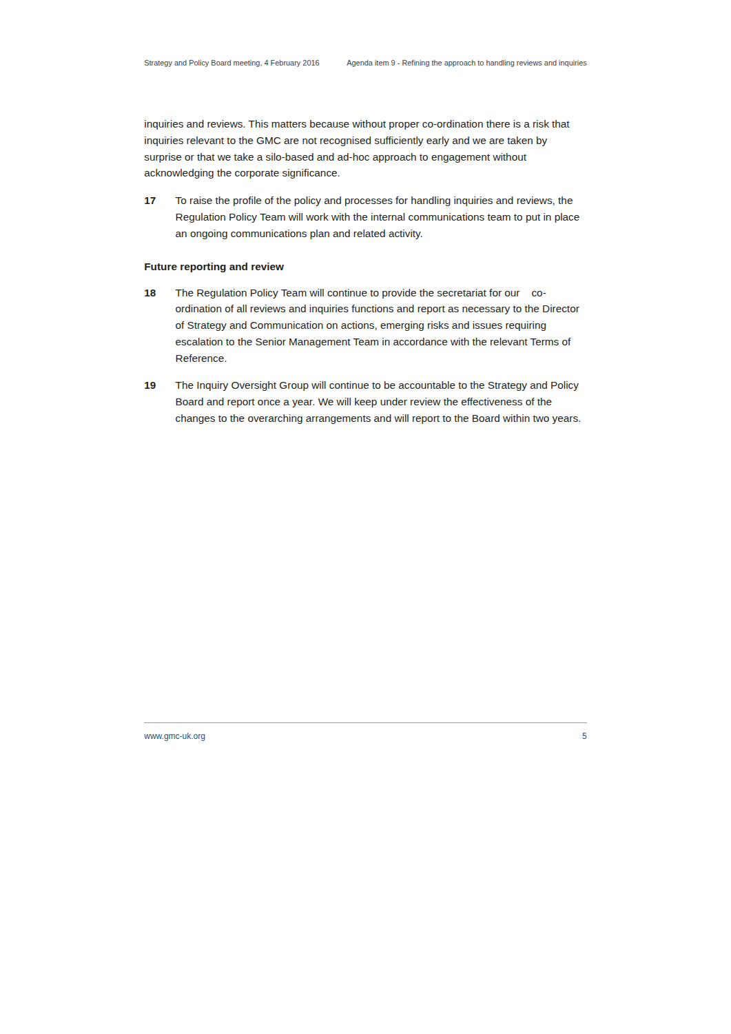Strategy and Policy Board meeting, 4 February 2016 Agenda item 9 - Refining the approach to handling reviews and inquiries
inquiries and reviews. This matters because without proper co-ordination there is a risk that inquiries relevant to the GMC are not recognised sufficiently early and we are taken by surprise or that we take a silo-based and ad-hoc approach to engagement without acknowledging the corporate significance.
17 To raise the profile of the policy and processes for handling inquiries and reviews, the Regulation Policy Team will work with the internal communications team to put in place an ongoing communications plan and related activity.
Future reporting and review
18 The Regulation Policy Team will continue to provide the secretariat for our co-ordination of all reviews and inquiries functions and report as necessary to the Director of Strategy and Communication on actions, emerging risks and issues requiring escalation to the Senior Management Team in accordance with the relevant Terms of Reference.
19 The Inquiry Oversight Group will continue to be accountable to the Strategy and Policy Board and report once a year. We will keep under review the effectiveness of the changes to the overarching arrangements and will report to the Board within two years.
www.gmc-uk.org 5